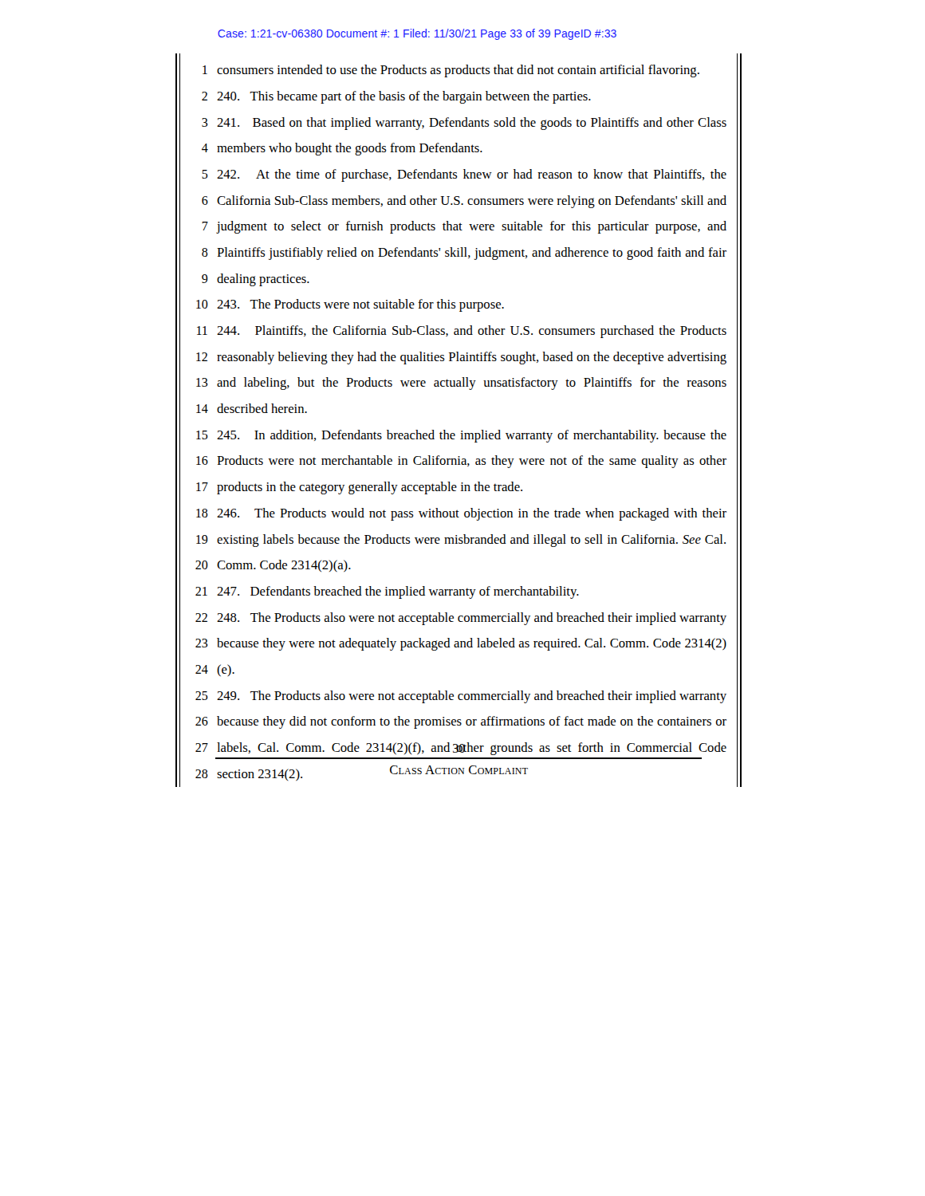Case: 1:21-cv-06380 Document #: 1 Filed: 11/30/21 Page 33 of 39 PageID #:33
1
2
3
4
5
6
7
8
9
10
11
12
13
14
15
16
17
18
19
20
21
22
23
24
25
26
27
28
consumers intended to use the Products as products that did not contain artificial flavoring.
240. This became part of the basis of the bargain between the parties.
241. Based on that implied warranty, Defendants sold the goods to Plaintiffs and other Class members who bought the goods from Defendants.
242. At the time of purchase, Defendants knew or had reason to know that Plaintiffs, the California Sub-Class members, and other U.S. consumers were relying on Defendants' skill and judgment to select or furnish products that were suitable for this particular purpose, and Plaintiffs justifiably relied on Defendants' skill, judgment, and adherence to good faith and fair dealing practices.
243. The Products were not suitable for this purpose.
244. Plaintiffs, the California Sub-Class, and other U.S. consumers purchased the Products reasonably believing they had the qualities Plaintiffs sought, based on the deceptive advertising and labeling, but the Products were actually unsatisfactory to Plaintiffs for the reasons described herein.
245. In addition, Defendants breached the implied warranty of merchantability. because the Products were not merchantable in California, as they were not of the same quality as other products in the category generally acceptable in the trade.
246. The Products would not pass without objection in the trade when packaged with their existing labels because the Products were misbranded and illegal to sell in California. See Cal. Comm. Code 2314(2)(a).
247. Defendants breached the implied warranty of merchantability.
248. The Products also were not acceptable commercially and breached their implied warranty because they were not adequately packaged and labeled as required. Cal. Comm. Code 2314(2)(e).
249. The Products also were not acceptable commercially and breached their implied warranty because they did not conform to the promises or affirmations of fact made on the containers or labels, Cal. Comm. Code 2314(2)(f), and other grounds as set forth in Commercial Code section 2314(2).
30
Class Action Complaint